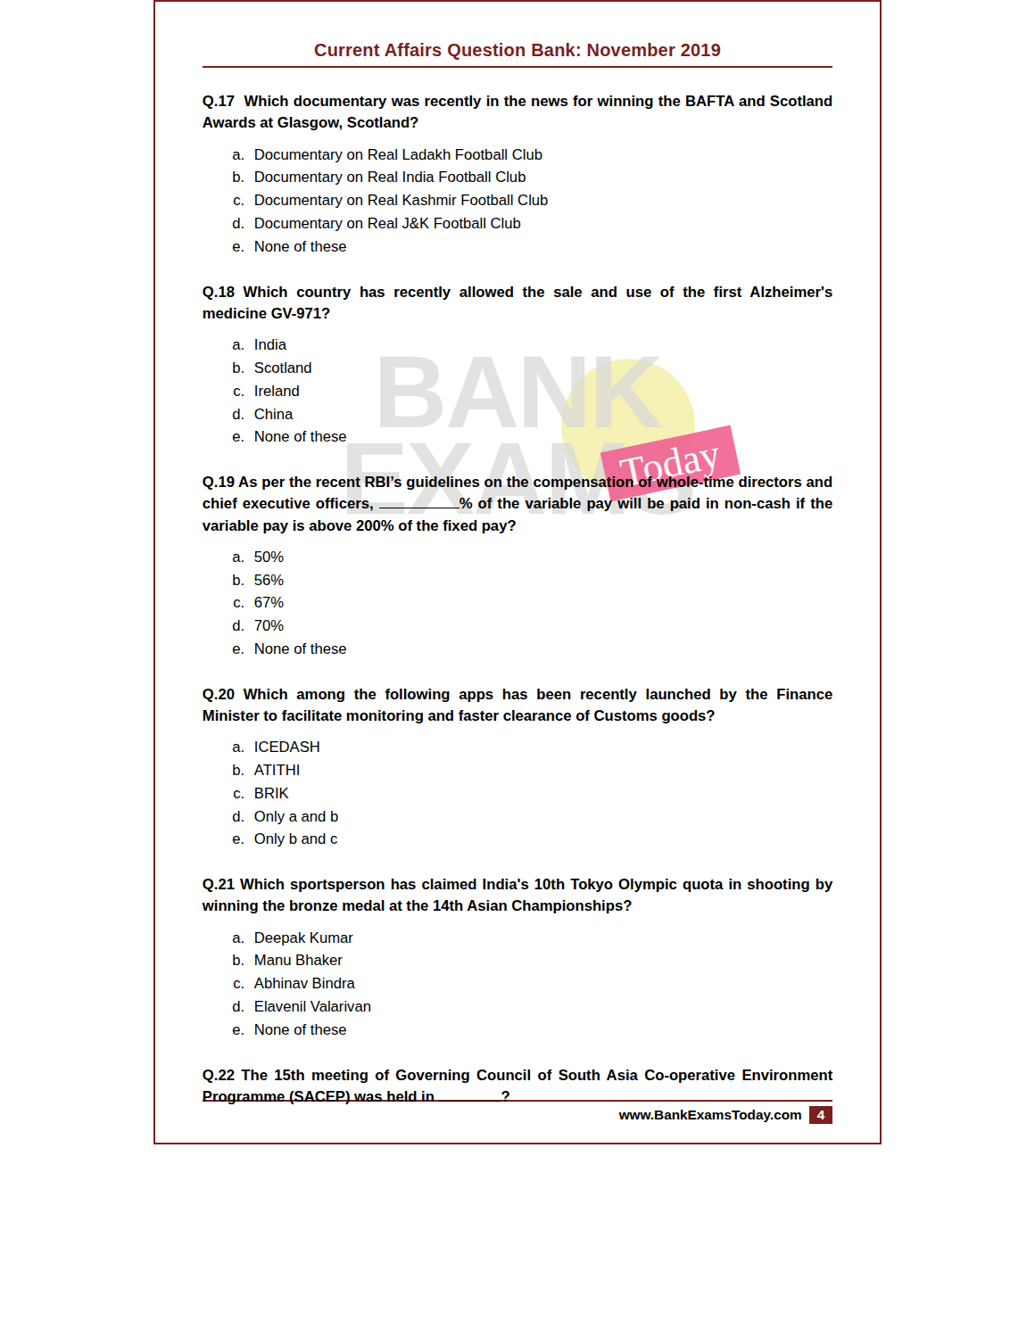Current Affairs Question Bank: November 2019
BANK
EXAMS
Today
Q.17 Which documentary was recently in the news for winning the BAFTA and Scotland Awards at Glasgow, Scotland?
Documentary on Real Ladakh Football Club
Documentary on Real India Football Club
Documentary on Real Kashmir Football Club
Documentary on Real J&K Football Club
None of these
Q.18 Which country has recently allowed the sale and use of the first Alzheimer's medicine GV-971?
India
Scotland
Ireland
China
None of these
Q.19 As per the recent RBI’s guidelines on the compensation of whole-time directors and chief executive officers, % of the variable pay will be paid in non-cash if the variable pay is above 200% of the fixed pay?
50%
56%
67%
70%
None of these
Q.20 Which among the following apps has been recently launched by the Finance Minister to facilitate monitoring and faster clearance of Customs goods?
ICEDASH
ATITHI
BRIK
Only a and b
Only b and c
Q.21 Which sportsperson has claimed India's 10th Tokyo Olympic quota in shooting by winning the bronze medal at the 14th Asian Championships?
Deepak Kumar
Manu Bhaker
Abhinav Bindra
Elavenil Valarivan
None of these
Q.22 The 15th meeting of Governing Council of South Asia Co-operative Environment Programme (SACEP) was held in ?
www.BankExamsToday.com 4